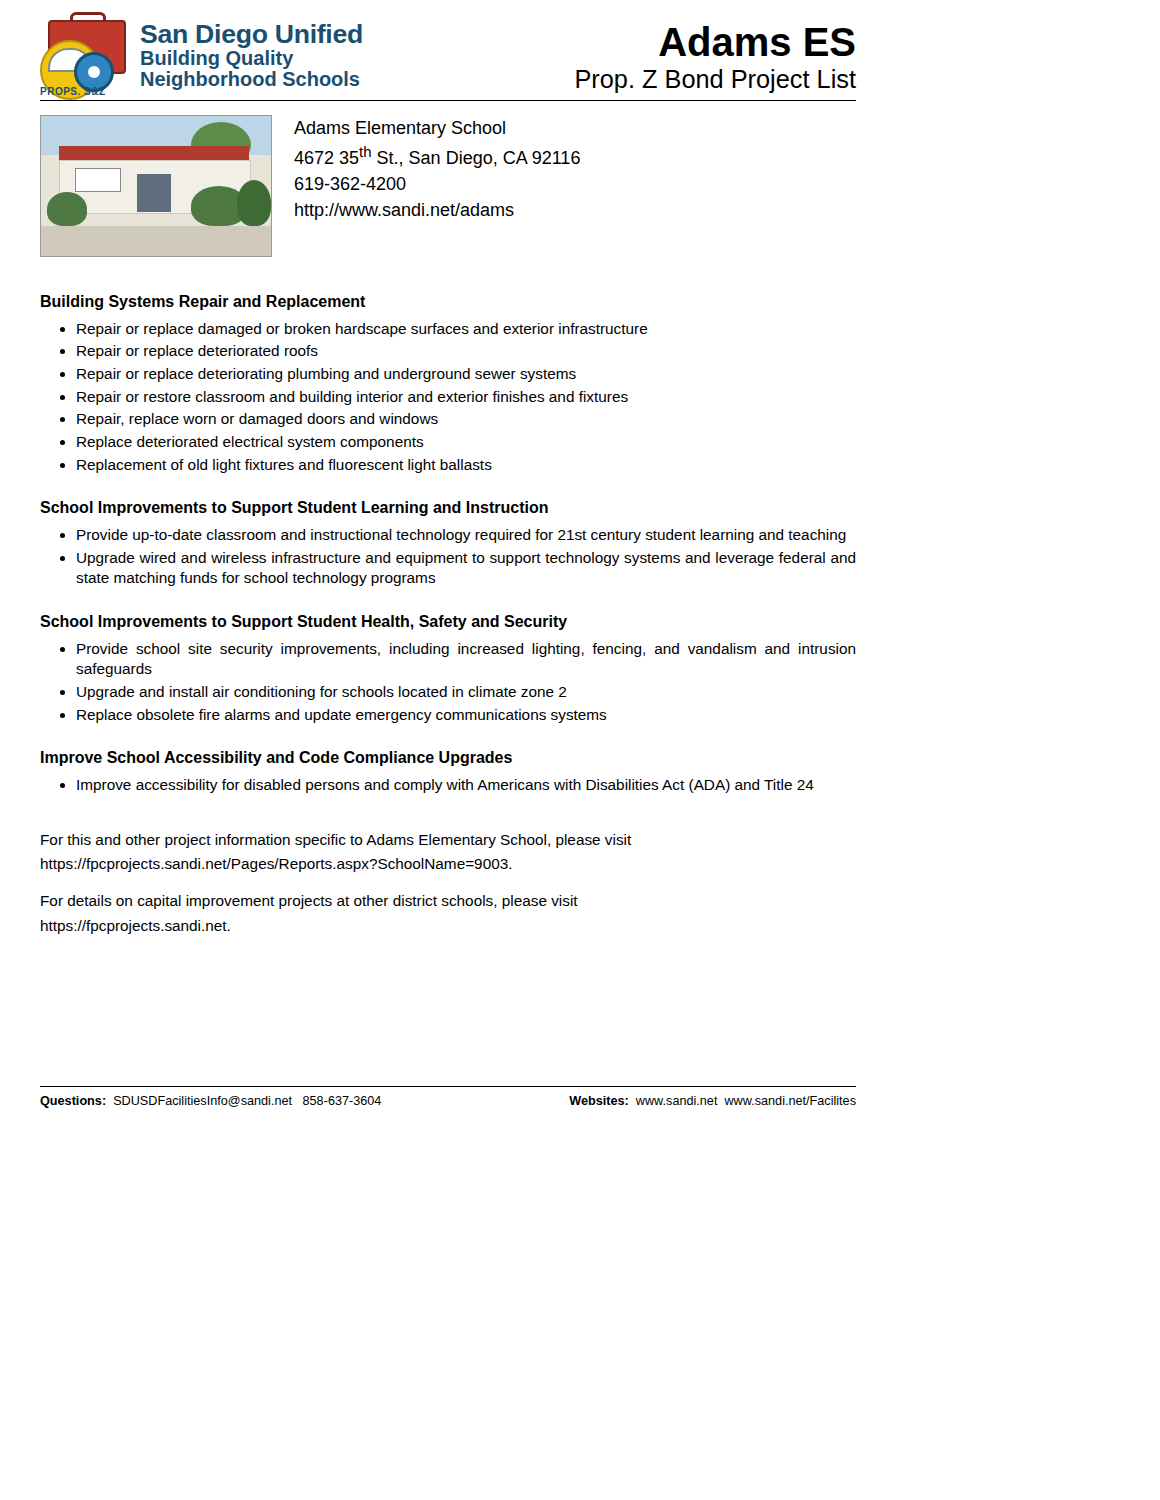PROPS. S&Z
San Diego Unified
Building Quality
Neighborhood Schools
Adams ES
Prop. Z Bond Project List
Adams Elementary School
4672 35th St., San Diego, CA 92116
619-362-4200
http://www.sandi.net/adams
Building Systems Repair and Replacement
Repair or replace damaged or broken hardscape surfaces and exterior infrastructure
Repair or replace deteriorated roofs
Repair or replace deteriorating plumbing and underground sewer systems
Repair or restore classroom and building interior and exterior finishes and fixtures
Repair, replace worn or damaged doors and windows
Replace deteriorated electrical system components
Replacement of old light fixtures and fluorescent light ballasts
School Improvements to Support Student Learning and Instruction
Provide up-to-date classroom and instructional technology required for 21st century student learning and teaching
Upgrade wired and wireless infrastructure and equipment to support technology systems and leverage federal and state matching funds for school technology programs
School Improvements to Support Student Health, Safety and Security
Provide school site security improvements, including increased lighting, fencing, and vandalism and intrusion safeguards
Upgrade and install air conditioning for schools located in climate zone 2
Replace obsolete fire alarms and update emergency communications systems
Improve School Accessibility and Code Compliance Upgrades
Improve accessibility for disabled persons and comply with Americans with Disabilities Act (ADA) and Title 24
For this and other project information specific to Adams Elementary School, please visit
https://fpcprojects.sandi.net/Pages/Reports.aspx?SchoolName=9003.
For details on capital improvement projects at other district schools, please visit
https://fpcprojects.sandi.net.
Questions: SDUSDFacilitiesInfo@sandi.net 858-637-3604
Websites: www.sandi.net www.sandi.net/Facilites